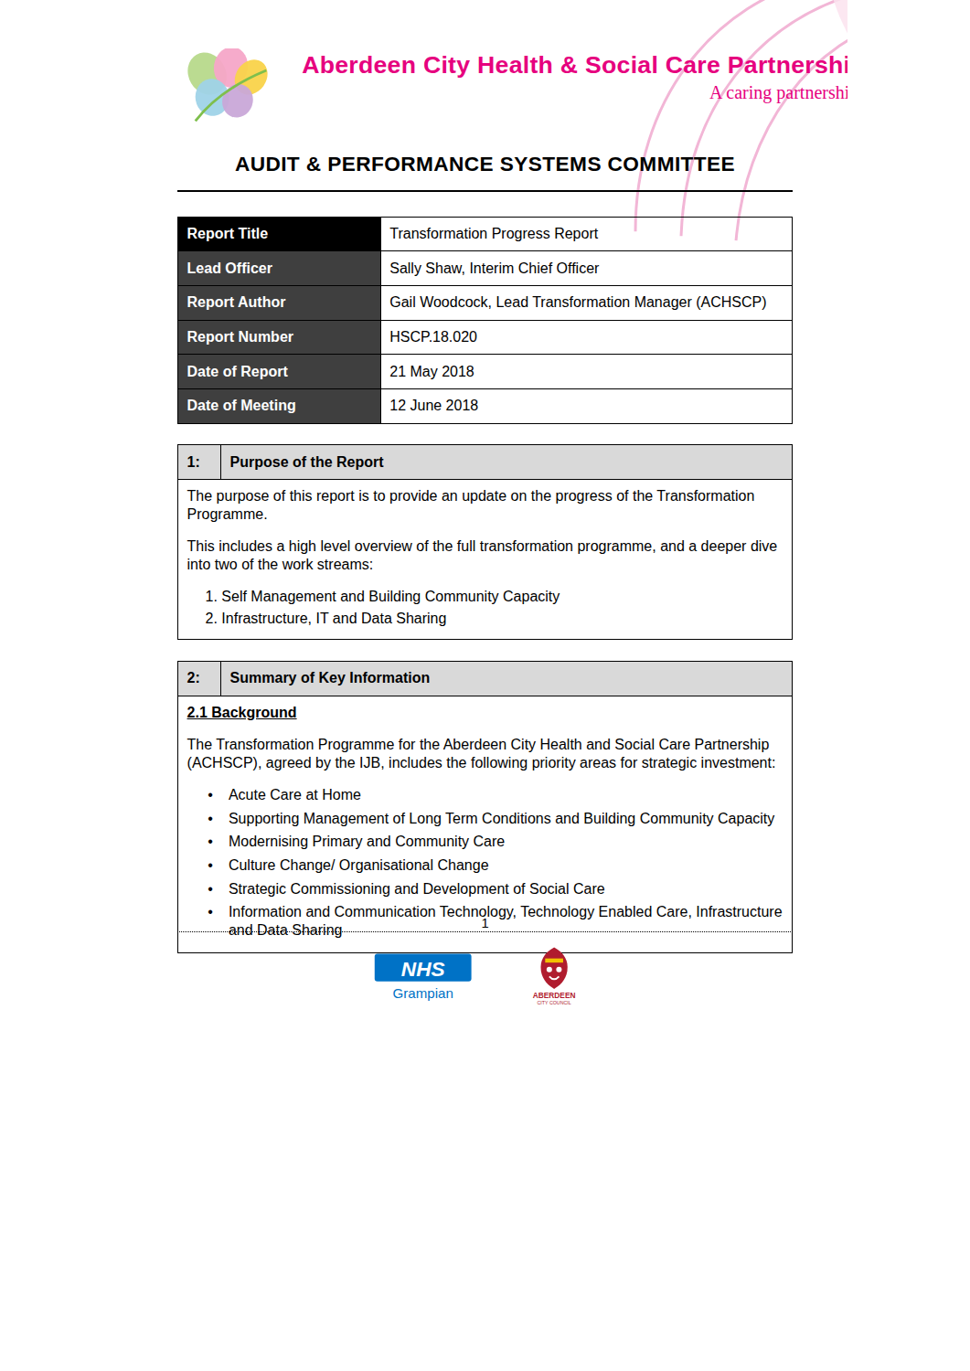Aberdeen City Health & Social Care Partnership
A caring partnership
AUDIT & PERFORMANCE SYSTEMS COMMITTEE
| Report Title | Transformation Progress Report |
| Lead Officer | Sally Shaw, Interim Chief Officer |
| Report Author | Gail Woodcock, Lead Transformation Manager (ACHSCP) |
| Report Number | HSCP.18.020 |
| Date of Report | 21 May 2018 |
| Date of Meeting | 12 June 2018 |
| 1: | Purpose of the Report |
| The purpose of this report is to provide an update on the progress of the Transformation Programme. This includes a high level overview of the full transformation programme, and a deeper dive into two of the work streams: Self Management and Building Community Capacity Infrastructure, IT and Data Sharing |
| 2: | Summary of Key Information |
| 2.1 Background The Transformation Programme for the Aberdeen City Health and Social Care Partnership (ACHSCP), agreed by the IJB, includes the following priority areas for strategic investment: Acute Care at Home Supporting Management of Long Term Conditions and Building Community Capacity Modernising Primary and Community Care Culture Change/ Organisational Change Strategic Commissioning and Development of Social Care Information and Communication Technology, Technology Enabled Care, Infrastructure and Data Sharing |
1
NHS Grampian
ABERDEEN CITY COUNCIL